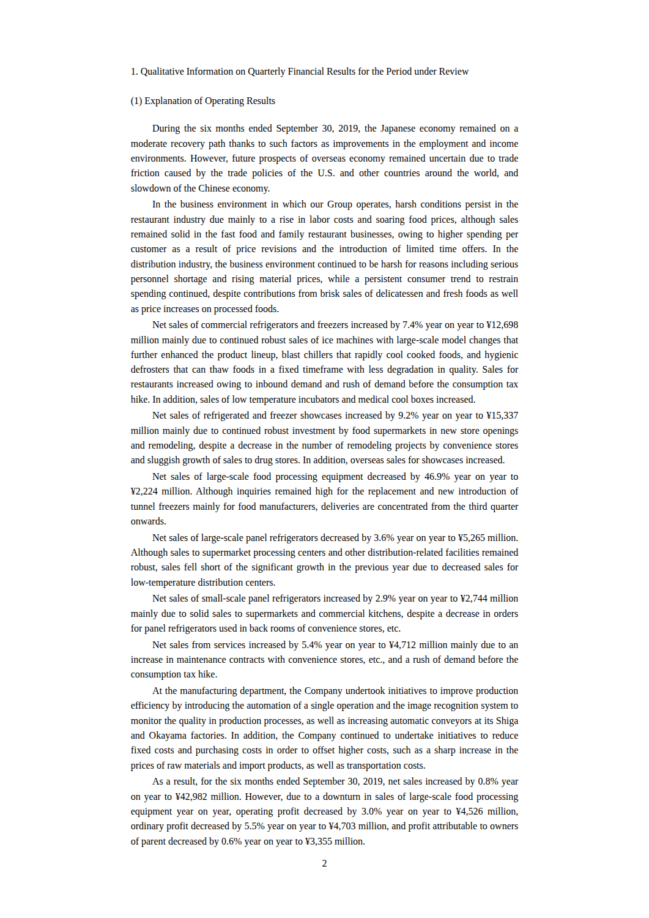1. Qualitative Information on Quarterly Financial Results for the Period under Review
(1) Explanation of Operating Results
During the six months ended September 30, 2019, the Japanese economy remained on a moderate recovery path thanks to such factors as improvements in the employment and income environments. However, future prospects of overseas economy remained uncertain due to trade friction caused by the trade policies of the U.S. and other countries around the world, and slowdown of the Chinese economy.
In the business environment in which our Group operates, harsh conditions persist in the restaurant industry due mainly to a rise in labor costs and soaring food prices, although sales remained solid in the fast food and family restaurant businesses, owing to higher spending per customer as a result of price revisions and the introduction of limited time offers. In the distribution industry, the business environment continued to be harsh for reasons including serious personnel shortage and rising material prices, while a persistent consumer trend to restrain spending continued, despite contributions from brisk sales of delicatessen and fresh foods as well as price increases on processed foods.
Net sales of commercial refrigerators and freezers increased by 7.4% year on year to ¥12,698 million mainly due to continued robust sales of ice machines with large-scale model changes that further enhanced the product lineup, blast chillers that rapidly cool cooked foods, and hygienic defrosters that can thaw foods in a fixed timeframe with less degradation in quality. Sales for restaurants increased owing to inbound demand and rush of demand before the consumption tax hike. In addition, sales of low temperature incubators and medical cool boxes increased.
Net sales of refrigerated and freezer showcases increased by 9.2% year on year to ¥15,337 million mainly due to continued robust investment by food supermarkets in new store openings and remodeling, despite a decrease in the number of remodeling projects by convenience stores and sluggish growth of sales to drug stores. In addition, overseas sales for showcases increased.
Net sales of large-scale food processing equipment decreased by 46.9% year on year to ¥2,224 million. Although inquiries remained high for the replacement and new introduction of tunnel freezers mainly for food manufacturers, deliveries are concentrated from the third quarter onwards.
Net sales of large-scale panel refrigerators decreased by 3.6% year on year to ¥5,265 million. Although sales to supermarket processing centers and other distribution-related facilities remained robust, sales fell short of the significant growth in the previous year due to decreased sales for low-temperature distribution centers.
Net sales of small-scale panel refrigerators increased by 2.9% year on year to ¥2,744 million mainly due to solid sales to supermarkets and commercial kitchens, despite a decrease in orders for panel refrigerators used in back rooms of convenience stores, etc.
Net sales from services increased by 5.4% year on year to ¥4,712 million mainly due to an increase in maintenance contracts with convenience stores, etc., and a rush of demand before the consumption tax hike.
At the manufacturing department, the Company undertook initiatives to improve production efficiency by introducing the automation of a single operation and the image recognition system to monitor the quality in production processes, as well as increasing automatic conveyors at its Shiga and Okayama factories. In addition, the Company continued to undertake initiatives to reduce fixed costs and purchasing costs in order to offset higher costs, such as a sharp increase in the prices of raw materials and import products, as well as transportation costs.
As a result, for the six months ended September 30, 2019, net sales increased by 0.8% year on year to ¥42,982 million. However, due to a downturn in sales of large-scale food processing equipment year on year, operating profit decreased by 3.0% year on year to ¥4,526 million, ordinary profit decreased by 5.5% year on year to ¥4,703 million, and profit attributable to owners of parent decreased by 0.6% year on year to ¥3,355 million.
2